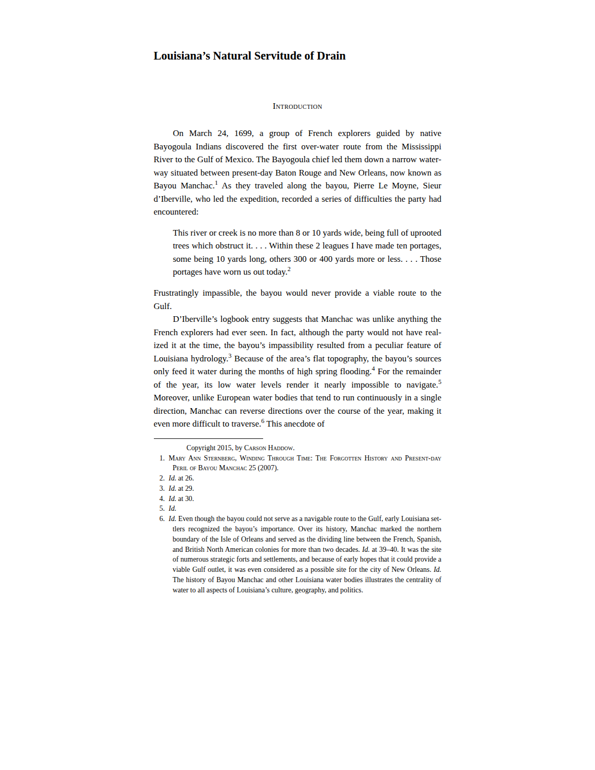Louisiana’s Natural Servitude of Drain
Introduction
On March 24, 1699, a group of French explorers guided by native Bayogoula Indians discovered the first over-water route from the Mississippi River to the Gulf of Mexico. The Bayogoula chief led them down a narrow waterway situated between present-day Baton Rouge and New Orleans, now known as Bayou Manchac.1 As they traveled along the bayou, Pierre Le Moyne, Sieur d’Iberville, who led the expedition, recorded a series of difficulties the party had encountered:
This river or creek is no more than 8 or 10 yards wide, being full of uprooted trees which obstruct it. . . . Within these 2 leagues I have made ten portages, some being 10 yards long, others 300 or 400 yards more or less. . . . Those portages have worn us out today.2
Frustratingly impassible, the bayou would never provide a viable route to the Gulf.
D’Iberville’s logbook entry suggests that Manchac was unlike anything the French explorers had ever seen. In fact, although the party would not have realized it at the time, the bayou’s impassibility resulted from a peculiar feature of Louisiana hydrology.3 Because of the area’s flat topography, the bayou’s sources only feed it water during the months of high spring flooding.4 For the remainder of the year, its low water levels render it nearly impossible to navigate.5 Moreover, unlike European water bodies that tend to run continuously in a single direction, Manchac can reverse directions over the course of the year, making it even more difficult to traverse.6 This anecdote of
Copyright 2015, by Carson Haddow.
1. Mary Ann Sternberg, Winding Through Time: The Forgotten History and Present-day Peril of Bayou Manchac 25 (2007).
2. Id. at 26.
3. Id. at 29.
4. Id. at 30.
5. Id.
6. Id. Even though the bayou could not serve as a navigable route to the Gulf, early Louisiana settlers recognized the bayou’s importance. Over its history, Manchac marked the northern boundary of the Isle of Orleans and served as the dividing line between the French, Spanish, and British North American colonies for more than two decades. Id. at 39–40. It was the site of numerous strategic forts and settlements, and because of early hopes that it could provide a viable Gulf outlet, it was even considered as a possible site for the city of New Orleans. Id. The history of Bayou Manchac and other Louisiana water bodies illustrates the centrality of water to all aspects of Louisiana’s culture, geography, and politics.